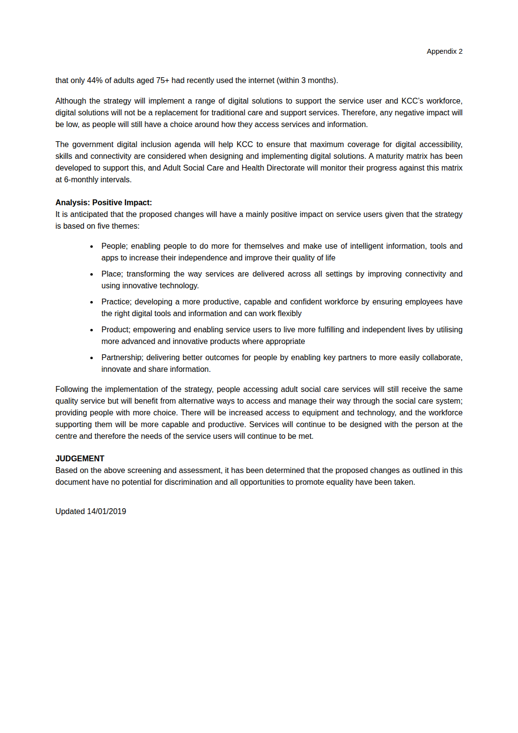Appendix 2
that only 44% of adults aged 75+ had recently used the internet (within 3 months).
Although the strategy will implement a range of digital solutions to support the service user and KCC’s workforce, digital solutions will not be a replacement for traditional care and support services. Therefore, any negative impact will be low, as people will still have a choice around how they access services and information.
The government digital inclusion agenda will help KCC to ensure that maximum coverage for digital accessibility, skills and connectivity are considered when designing and implementing digital solutions. A maturity matrix has been developed to support this, and Adult Social Care and Health Directorate will monitor their progress against this matrix at 6-monthly intervals.
Analysis: Positive Impact:
It is anticipated that the proposed changes will have a mainly positive impact on service users given that the strategy is based on five themes:
People; enabling people to do more for themselves and make use of intelligent information, tools and apps to increase their independence and improve their quality of life
Place; transforming the way services are delivered across all settings by improving connectivity and using innovative technology.
Practice; developing a more productive, capable and confident workforce by ensuring employees have the right digital tools and information and can work flexibly
Product; empowering and enabling service users to live more fulfilling and independent lives by utilising more advanced and innovative products where appropriate
Partnership; delivering better outcomes for people by enabling key partners to more easily collaborate, innovate and share information.
Following the implementation of the strategy, people accessing adult social care services will still receive the same quality service but will benefit from alternative ways to access and manage their way through the social care system; providing people with more choice. There will be increased access to equipment and technology, and the workforce supporting them will be more capable and productive. Services will continue to be designed with the person at the centre and therefore the needs of the service users will continue to be met.
JUDGEMENT
Based on the above screening and assessment, it has been determined that the proposed changes as outlined in this document have no potential for discrimination and all opportunities to promote equality have been taken.
Updated 14/01/2019